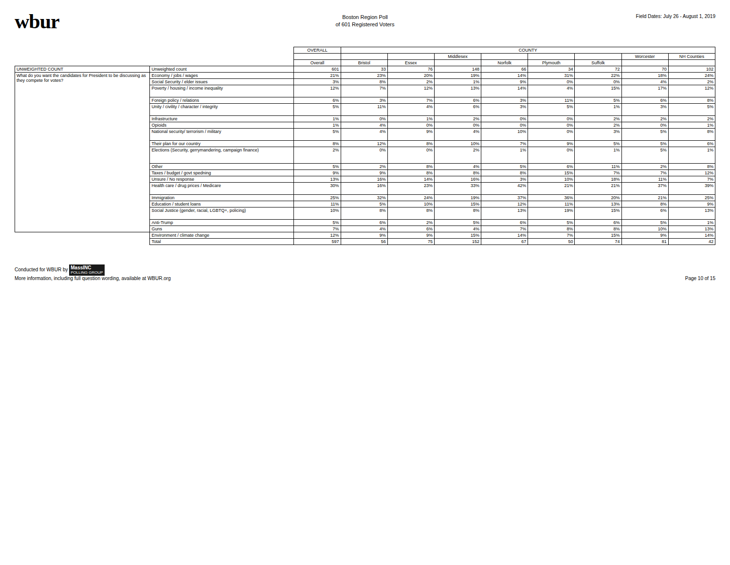wbur
Boston Region Poll
of 601 Registered Voters
Field Dates: July 26 - August 1, 2019
| | | OVERALL | COUNTY |
| --- | --- | --- | --- |
| | | | | | Middlesex | | | | Worcester | NH Counties |
| | | Overall | Bristol | Essex | | Norfolk | Plymouth | Suffolk | | |
| UNWEIGHTED COUNT | Unweighted count | 601 | 33 | 76 | 148 | 66 | 34 | 72 | 70 | 102 |
| What do you want the candidates for President to be discussing as they compete for votes? | Economy / jobs / wages | 21% | 23% | 20% | 19% | 14% | 31% | 22% | 18% | 24% |
| Social Security / elder issues | 3% | 8% | 2% | 1% | 9% | 0% | 0% | 4% | 2% |
| Poverty / housing / income inequality | 12% | 7% | 12% | 13% | 14% | 4% | 15% | 17% | 12% |
| Foreign policy / relations | 6% | 3% | 7% | 6% | 3% | 11% | 5% | 6% | 8% |
| Unity / civility / character / integrity | 5% | 11% | 4% | 6% | 3% | 5% | 1% | 3% | 5% |
| Infrastructure | 1% | 0% | 1% | 2% | 0% | 0% | 2% | 2% | 2% |
| Opioids | 1% | 4% | 0% | 0% | 0% | 0% | 2% | 0% | 1% |
| National security/ terrorism / military | 5% | 4% | 9% | 4% | 10% | 0% | 3% | 5% | 8% |
| Their plan for our country | 8% | 12% | 8% | 10% | 7% | 9% | 5% | 5% | 6% |
| Elections (Security, gerrymandering, campaign finance) | 2% | 0% | 0% | 2% | 1% | 0% | 1% | 5% | 1% |
| Other | 5% | 2% | 8% | 4% | 5% | 6% | 11% | 2% | 8% |
| Taxes / budget / govt spedning | 9% | 9% | 8% | 8% | 8% | 15% | 7% | 7% | 12% |
| Unsure / No response | 13% | 16% | 14% | 16% | 3% | 10% | 18% | 11% | 7% |
| Health care / drug prices / Medicare | 30% | 16% | 23% | 33% | 42% | 21% | 21% | 37% | 39% |
| Immigration | 25% | 32% | 24% | 19% | 37% | 36% | 20% | 21% | 25% |
| Education / student loans | 11% | 5% | 10% | 15% | 12% | 11% | 13% | 8% | 9% |
| Social Justice (gender, racial, LGBTQ+, policing) | 10% | 8% | 8% | 8% | 13% | 19% | 15% | 6% | 13% |
| Anti-Trump | 5% | 6% | 2% | 5% | 6% | 5% | 6% | 5% | 1% |
| Guns | 7% | 4% | 6% | 4% | 7% | 8% | 8% | 10% | 13% |
| | Environment / climate change | 12% | 9% | 9% | 15% | 14% | 7% | 15% | 9% | 14% |
| | Total | 597 | 56 | 75 | 152 | 67 | 50 | 74 | 81 | 42 |
Conducted for WBUR by MassINC
POLLING GROUP
More information, including full question wording, available at WBUR.org Page 10 of 15